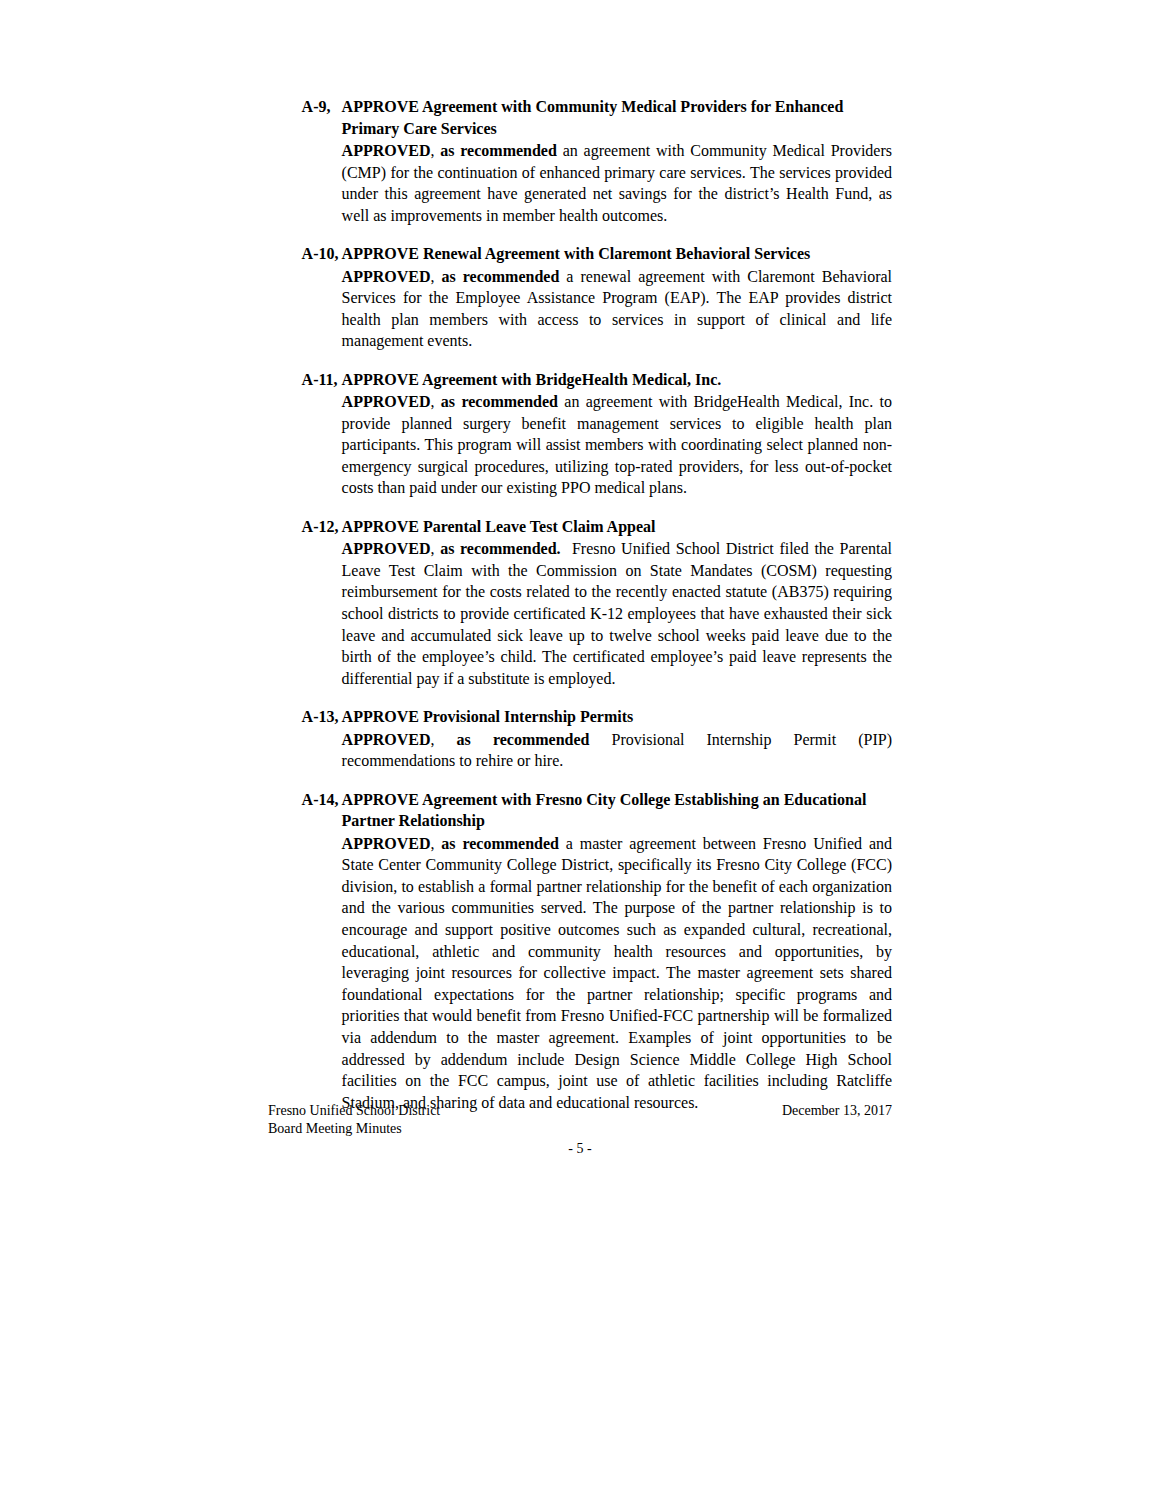A-9,
APPROVE Agreement with Community Medical Providers for Enhanced Primary Care Services
APPROVED, as recommended an agreement with Community Medical Providers (CMP) for the continuation of enhanced primary care services. The services provided under this agreement have generated net savings for the district’s Health Fund, as well as improvements in member health outcomes.
A-10,
APPROVE Renewal Agreement with Claremont Behavioral Services
APPROVED, as recommended a renewal agreement with Claremont Behavioral Services for the Employee Assistance Program (EAP). The EAP provides district health plan members with access to services in support of clinical and life management events.
A-11,
APPROVE Agreement with BridgeHealth Medical, Inc.
APPROVED, as recommended an agreement with BridgeHealth Medical, Inc. to provide planned surgery benefit management services to eligible health plan participants. This program will assist members with coordinating select planned non-emergency surgical procedures, utilizing top-rated providers, for less out-of-pocket costs than paid under our existing PPO medical plans.
A-12,
APPROVE Parental Leave Test Claim Appeal
APPROVED, as recommended. Fresno Unified School District filed the Parental Leave Test Claim with the Commission on State Mandates (COSM) requesting reimbursement for the costs related to the recently enacted statute (AB375) requiring school districts to provide certificated K-12 employees that have exhausted their sick leave and accumulated sick leave up to twelve school weeks paid leave due to the birth of the employee’s child. The certificated employee’s paid leave represents the differential pay if a substitute is employed.
A-13,
APPROVE Provisional Internship Permits
APPROVED, as recommended Provisional Internship Permit (PIP) recommendations to rehire or hire.
A-14,
APPROVE Agreement with Fresno City College Establishing an Educational Partner Relationship
APPROVED, as recommended a master agreement between Fresno Unified and State Center Community College District, specifically its Fresno City College (FCC) division, to establish a formal partner relationship for the benefit of each organization and the various communities served. The purpose of the partner relationship is to encourage and support positive outcomes such as expanded cultural, recreational, educational, athletic and community health resources and opportunities, by leveraging joint resources for collective impact. The master agreement sets shared foundational expectations for the partner relationship; specific programs and priorities that would benefit from Fresno Unified-FCC partnership will be formalized via addendum to the master agreement. Examples of joint opportunities to be addressed by addendum include Design Science Middle College High School facilities on the FCC campus, joint use of athletic facilities including Ratcliffe Stadium, and sharing of data and educational resources.
Fresno Unified School District
December 13, 2017
Board Meeting Minutes
- 5 -